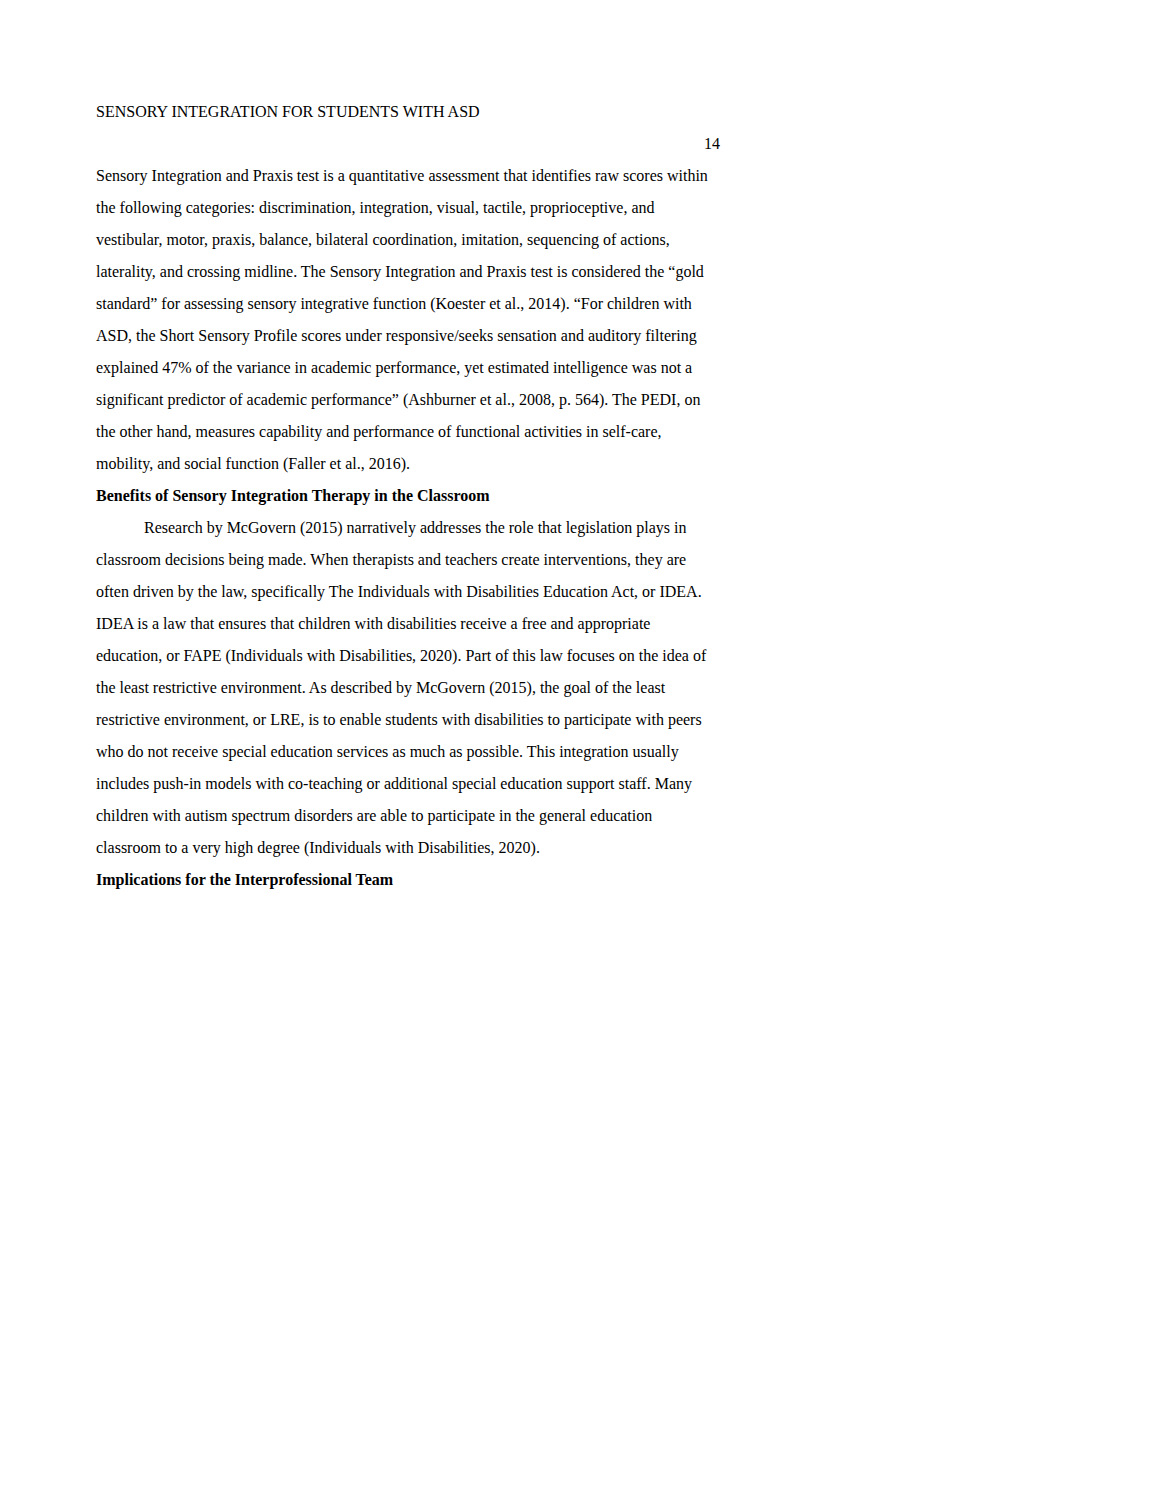Sensory Integration for Students with ASD
14
Sensory Integration and Praxis test is a quantitative assessment that identifies raw scores within the following categories: discrimination, integration, visual, tactile, proprioceptive, and vestibular, motor, praxis, balance, bilateral coordination, imitation, sequencing of actions, laterality, and crossing midline. The Sensory Integration and Praxis test is considered the “gold standard” for assessing sensory integrative function (Koester et al., 2014). “For children with ASD, the Short Sensory Profile scores under responsive/seeks sensation and auditory filtering explained 47% of the variance in academic performance, yet estimated intelligence was not a significant predictor of academic performance” (Ashburner et al., 2008, p. 564). The PEDI, on the other hand, measures capability and performance of functional activities in self-care, mobility, and social function (Faller et al., 2016).
Benefits of Sensory Integration Therapy in the Classroom
Research by McGovern (2015) narratively addresses the role that legislation plays in classroom decisions being made. When therapists and teachers create interventions, they are often driven by the law, specifically The Individuals with Disabilities Education Act, or IDEA. IDEA is a law that ensures that children with disabilities receive a free and appropriate education, or FAPE (Individuals with Disabilities, 2020). Part of this law focuses on the idea of the least restrictive environment. As described by McGovern (2015), the goal of the least restrictive environment, or LRE, is to enable students with disabilities to participate with peers who do not receive special education services as much as possible. This integration usually includes push-in models with co-teaching or additional special education support staff. Many children with autism spectrum disorders are able to participate in the general education classroom to a very high degree (Individuals with Disabilities, 2020).
Implications for the Interprofessional Team